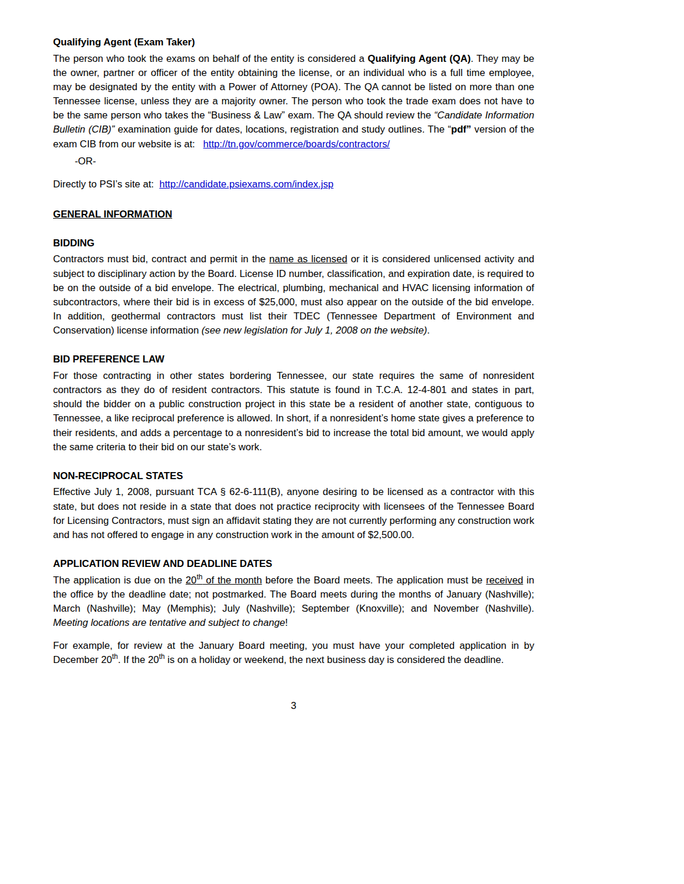Qualifying Agent (Exam Taker)
The person who took the exams on behalf of the entity is considered a Qualifying Agent (QA). They may be the owner, partner or officer of the entity obtaining the license, or an individual who is a full time employee, may be designated by the entity with a Power of Attorney (POA). The QA cannot be listed on more than one Tennessee license, unless they are a majority owner. The person who took the trade exam does not have to be the same person who takes the “Business & Law” exam. The QA should review the “Candidate Information Bulletin (CIB)” examination guide for dates, locations, registration and study outlines. The “pdf” version of the exam CIB from our website is at: http://tn.gov/commerce/boards/contractors/
-OR-
Directly to PSI’s site at: http://candidate.psiexams.com/index.jsp
GENERAL INFORMATION
BIDDING
Contractors must bid, contract and permit in the name as licensed or it is considered unlicensed activity and subject to disciplinary action by the Board. License ID number, classification, and expiration date, is required to be on the outside of a bid envelope. The electrical, plumbing, mechanical and HVAC licensing information of subcontractors, where their bid is in excess of $25,000, must also appear on the outside of the bid envelope. In addition, geothermal contractors must list their TDEC (Tennessee Department of Environment and Conservation) license information (see new legislation for July 1, 2008 on the website).
BID PREFERENCE LAW
For those contracting in other states bordering Tennessee, our state requires the same of nonresident contractors as they do of resident contractors. This statute is found in T.C.A. 12-4-801 and states in part, should the bidder on a public construction project in this state be a resident of another state, contiguous to Tennessee, a like reciprocal preference is allowed. In short, if a nonresident’s home state gives a preference to their residents, and adds a percentage to a nonresident’s bid to increase the total bid amount, we would apply the same criteria to their bid on our state’s work.
NON-RECIPROCAL STATES
Effective July 1, 2008, pursuant TCA § 62-6-111(B), anyone desiring to be licensed as a contractor with this state, but does not reside in a state that does not practice reciprocity with licensees of the Tennessee Board for Licensing Contractors, must sign an affidavit stating they are not currently performing any construction work and has not offered to engage in any construction work in the amount of $2,500.00.
APPLICATION REVIEW AND DEADLINE DATES
The application is due on the 20th of the month before the Board meets. The application must be received in the office by the deadline date; not postmarked. The Board meets during the months of January (Nashville); March (Nashville); May (Memphis); July (Nashville); September (Knoxville); and November (Nashville). Meeting locations are tentative and subject to change!
For example, for review at the January Board meeting, you must have your completed application in by December 20th. If the 20th is on a holiday or weekend, the next business day is considered the deadline.
3